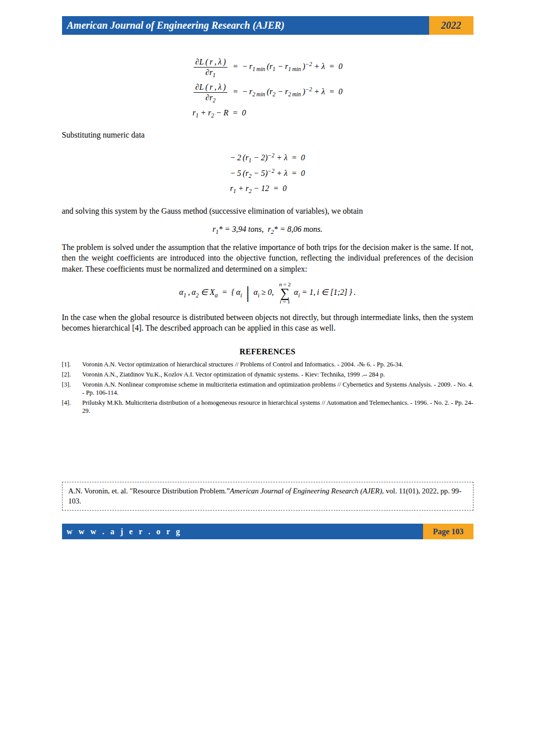American Journal of Engineering Research (AJER)
2022
∂L ( r , λ ) ∂r1 = − r1 min (r1 − r1 min )−2 + λ = 0 ∂L ( r , λ ) ∂r2 = − r2 min (r2 − r2 min )−2 + λ = 0 r1 + r2 − R = 0
Substituting numeric data
− 2 (r1 − 2)−2 + λ = 0 − 5 (r2 − 5)−2 + λ = 0 r1 + r2 − 12 = 0
and solving this system by the Gauss method (successive elimination of variables), we obtain
r1* = 3,94 tons, r2* = 8,06 тons.
The problem is solved under the assumption that the relative importance of both trips for the decision maker is the same. If not, then the weight coefficients are introduced into the objective function, reflecting the individual preferences of the decision maker. These coefficients must be normalized and determined on a simplex:
α1 , α2 ∈ Xα = { αi | αi ≥ 0, n = 2 ∑ i = 1 αi = 1, i ∈ [1;2] } .
In the case when the global resource is distributed between objects not directly, but through intermediate links, then the system becomes hierarchical [4]. The described approach can be applied in this case as well.
REFERENCES
[1]. Voronin A.N. Vector optimization of hierarchical structures // Problems of Control and Informatics. - 2004. -№ 6. - Pp. 26-34.
[2]. Voronin A.N., Ziatdinov Yu.K., Kozlov A.I. Vector optimization of dynamic systems. - Kiev: Technika, 1999 .-- 284 p.
[3]. Voronin A.N. Nonlinear compromise scheme in multicriteria estimation and optimization problems // Cybernetics and Systems Analysis. - 2009. - No. 4. - Pp. 106-114.
[4]. Prilutsky M.Kh. Multicriteria distribution of a homogeneous resource in hierarchical systems // Automation and Telemechanics. - 1996. - No. 2. - Pp. 24-29.
A.N. Voronin, et. al. "Resource Distribution Problem.”American Journal of Engineering Research (AJER), vol. 11(01), 2022, pp. 99-103.
w w w . a j e r . o r g
Page 103